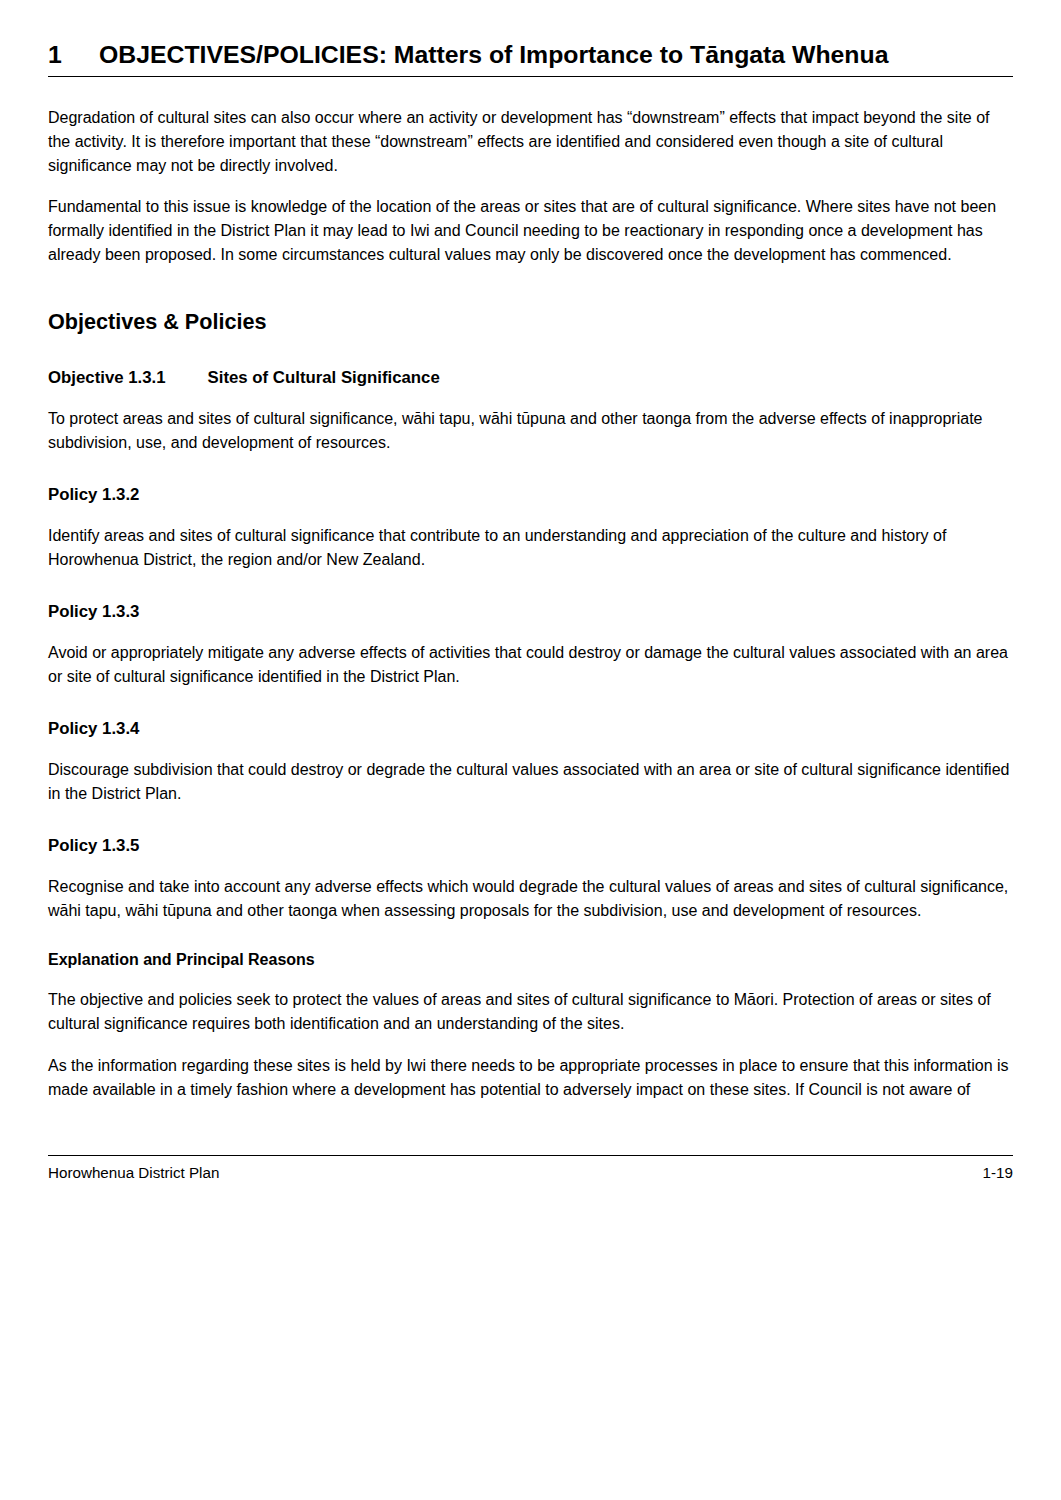1 OBJECTIVES/POLICIES: Matters of Importance to Tāngata Whenua
Degradation of cultural sites can also occur where an activity or development has “downstream” effects that impact beyond the site of the activity. It is therefore important that these “downstream” effects are identified and considered even though a site of cultural significance may not be directly involved.
Fundamental to this issue is knowledge of the location of the areas or sites that are of cultural significance. Where sites have not been formally identified in the District Plan it may lead to Iwi and Council needing to be reactionary in responding once a development has already been proposed. In some circumstances cultural values may only be discovered once the development has commenced.
Objectives & Policies
Objective 1.3.1 Sites of Cultural Significance
To protect areas and sites of cultural significance, wāhi tapu, wāhi tūpuna and other taonga from the adverse effects of inappropriate subdivision, use, and development of resources.
Policy 1.3.2
Identify areas and sites of cultural significance that contribute to an understanding and appreciation of the culture and history of Horowhenua District, the region and/or New Zealand.
Policy 1.3.3
Avoid or appropriately mitigate any adverse effects of activities that could destroy or damage the cultural values associated with an area or site of cultural significance identified in the District Plan.
Policy 1.3.4
Discourage subdivision that could destroy or degrade the cultural values associated with an area or site of cultural significance identified in the District Plan.
Policy 1.3.5
Recognise and take into account any adverse effects which would degrade the cultural values of areas and sites of cultural significance, wāhi tapu, wāhi tūpuna and other taonga when assessing proposals for the subdivision, use and development of resources.
Explanation and Principal Reasons
The objective and policies seek to protect the values of areas and sites of cultural significance to Māori. Protection of areas or sites of cultural significance requires both identification and an understanding of the sites.
As the information regarding these sites is held by Iwi there needs to be appropriate processes in place to ensure that this information is made available in a timely fashion where a development has potential to adversely impact on these sites. If Council is not aware of
Horowhenua District Plan 1-19